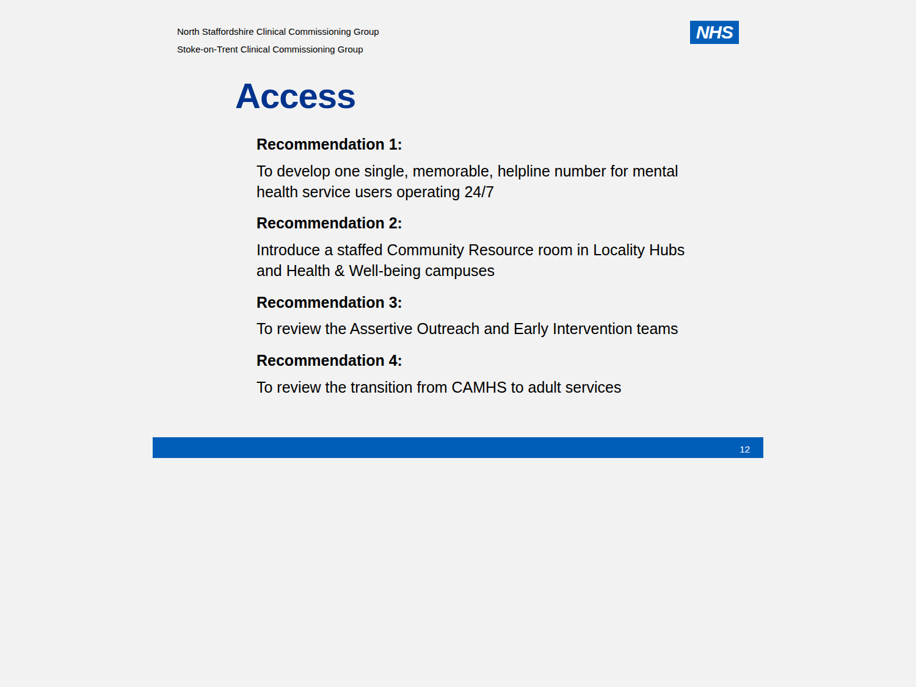North Staffordshire Clinical Commissioning Group
Stoke-on-Trent Clinical Commissioning Group
NHS
Access
Recommendation 1:
To develop one single, memorable, helpline number for mental health service users operating 24/7
Recommendation 2:
Introduce a staffed Community Resource room in Locality Hubs and Health & Well-being campuses
Recommendation 3:
To review the Assertive Outreach and Early Intervention teams
Recommendation 4:
To review the transition from CAMHS to adult services
12